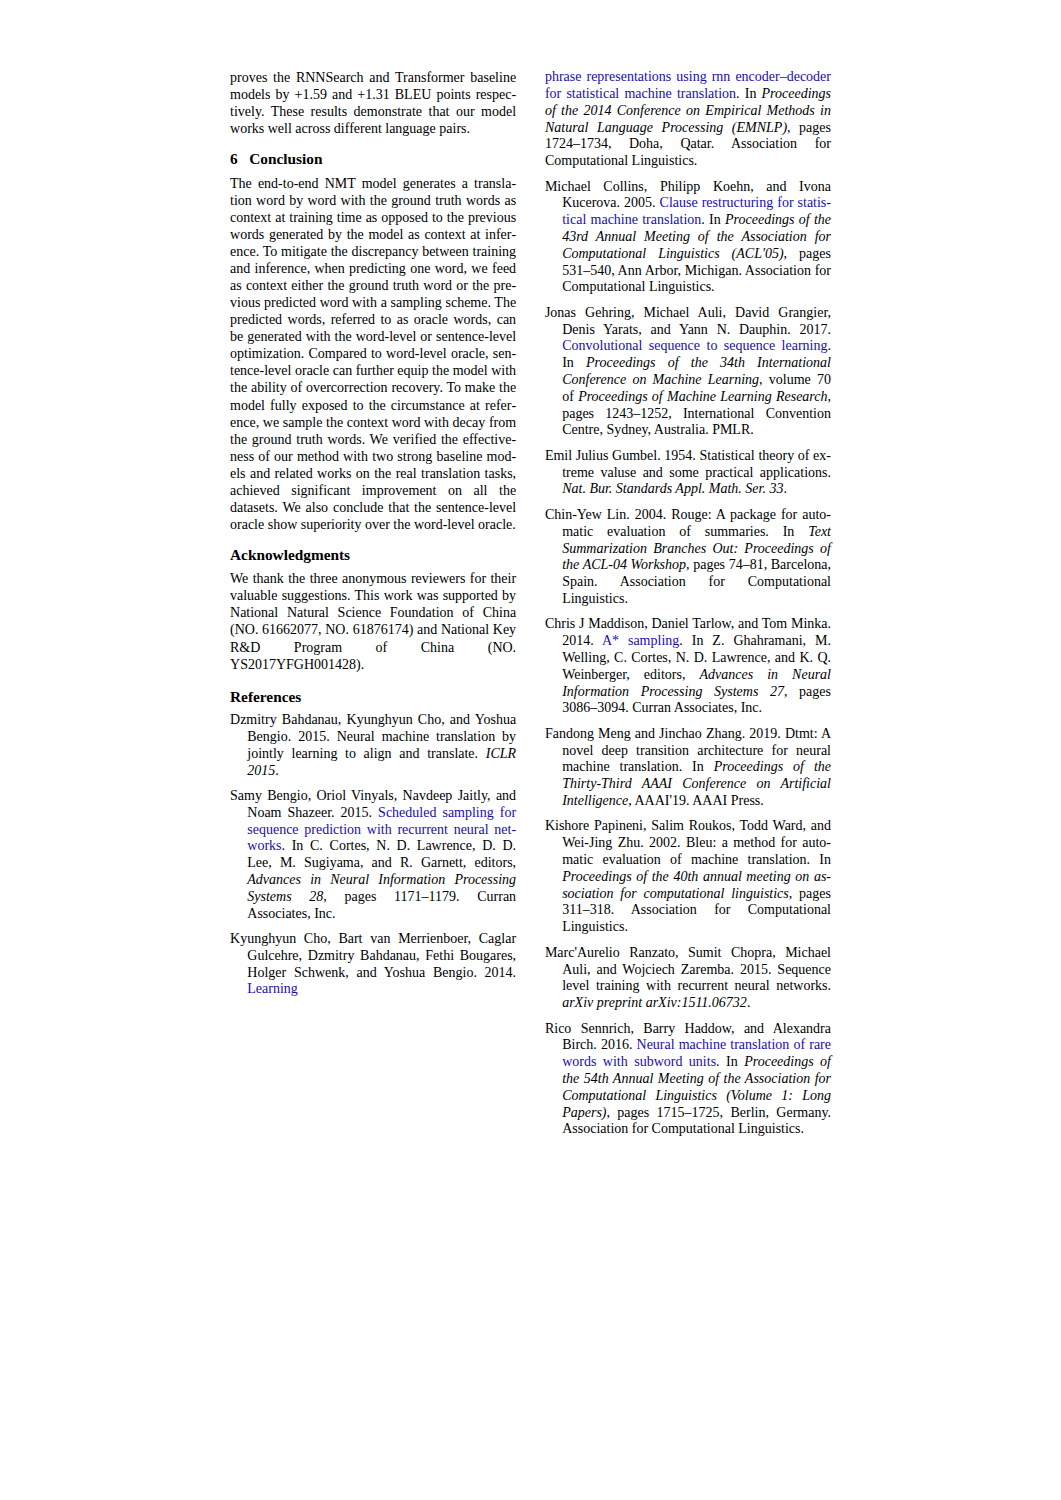proves the RNNSearch and Transformer baseline models by +1.59 and +1.31 BLEU points respectively. These results demonstrate that our model works well across different language pairs.
6 Conclusion
The end-to-end NMT model generates a translation word by word with the ground truth words as context at training time as opposed to the previous words generated by the model as context at inference. To mitigate the discrepancy between training and inference, when predicting one word, we feed as context either the ground truth word or the previous predicted word with a sampling scheme. The predicted words, referred to as oracle words, can be generated with the word-level or sentence-level optimization. Compared to word-level oracle, sentence-level oracle can further equip the model with the ability of overcorrection recovery. To make the model fully exposed to the circumstance at reference, we sample the context word with decay from the ground truth words. We verified the effectiveness of our method with two strong baseline models and related works on the real translation tasks, achieved significant improvement on all the datasets. We also conclude that the sentence-level oracle show superiority over the word-level oracle.
Acknowledgments
We thank the three anonymous reviewers for their valuable suggestions. This work was supported by National Natural Science Foundation of China (NO. 61662077, NO. 61876174) and National Key R&D Program of China (NO. YS2017YFGH001428).
References
Dzmitry Bahdanau, Kyunghyun Cho, and Yoshua Bengio. 2015. Neural machine translation by jointly learning to align and translate. ICLR 2015.
Samy Bengio, Oriol Vinyals, Navdeep Jaitly, and Noam Shazeer. 2015. Scheduled sampling for sequence prediction with recurrent neural networks. In C. Cortes, N. D. Lawrence, D. D. Lee, M. Sugiyama, and R. Garnett, editors, Advances in Neural Information Processing Systems 28, pages 1171–1179. Curran Associates, Inc.
Kyunghyun Cho, Bart van Merrienboer, Caglar Gulcehre, Dzmitry Bahdanau, Fethi Bougares, Holger Schwenk, and Yoshua Bengio. 2014. Learning
phrase representations using rnn encoder–decoder for statistical machine translation. In Proceedings of the 2014 Conference on Empirical Methods in Natural Language Processing (EMNLP), pages 1724–1734, Doha, Qatar. Association for Computational Linguistics.
Michael Collins, Philipp Koehn, and Ivona Kucerova. 2005. Clause restructuring for statistical machine translation. In Proceedings of the 43rd Annual Meeting of the Association for Computational Linguistics (ACL'05), pages 531–540, Ann Arbor, Michigan. Association for Computational Linguistics.
Jonas Gehring, Michael Auli, David Grangier, Denis Yarats, and Yann N. Dauphin. 2017. Convolutional sequence to sequence learning. In Proceedings of the 34th International Conference on Machine Learning, volume 70 of Proceedings of Machine Learning Research, pages 1243–1252, International Convention Centre, Sydney, Australia. PMLR.
Emil Julius Gumbel. 1954. Statistical theory of extreme valuse and some practical applications. Nat. Bur. Standards Appl. Math. Ser. 33.
Chin-Yew Lin. 2004. Rouge: A package for automatic evaluation of summaries. In Text Summarization Branches Out: Proceedings of the ACL-04 Workshop, pages 74–81, Barcelona, Spain. Association for Computational Linguistics.
Chris J Maddison, Daniel Tarlow, and Tom Minka. 2014. A* sampling. In Z. Ghahramani, M. Welling, C. Cortes, N. D. Lawrence, and K. Q. Weinberger, editors, Advances in Neural Information Processing Systems 27, pages 3086–3094. Curran Associates, Inc.
Fandong Meng and Jinchao Zhang. 2019. Dtmt: A novel deep transition architecture for neural machine translation. In Proceedings of the Thirty-Third AAAI Conference on Artificial Intelligence, AAAI'19. AAAI Press.
Kishore Papineni, Salim Roukos, Todd Ward, and Wei-Jing Zhu. 2002. Bleu: a method for automatic evaluation of machine translation. In Proceedings of the 40th annual meeting on association for computational linguistics, pages 311–318. Association for Computational Linguistics.
Marc'Aurelio Ranzato, Sumit Chopra, Michael Auli, and Wojciech Zaremba. 2015. Sequence level training with recurrent neural networks. arXiv preprint arXiv:1511.06732.
Rico Sennrich, Barry Haddow, and Alexandra Birch. 2016. Neural machine translation of rare words with subword units. In Proceedings of the 54th Annual Meeting of the Association for Computational Linguistics (Volume 1: Long Papers), pages 1715–1725, Berlin, Germany. Association for Computational Linguistics.